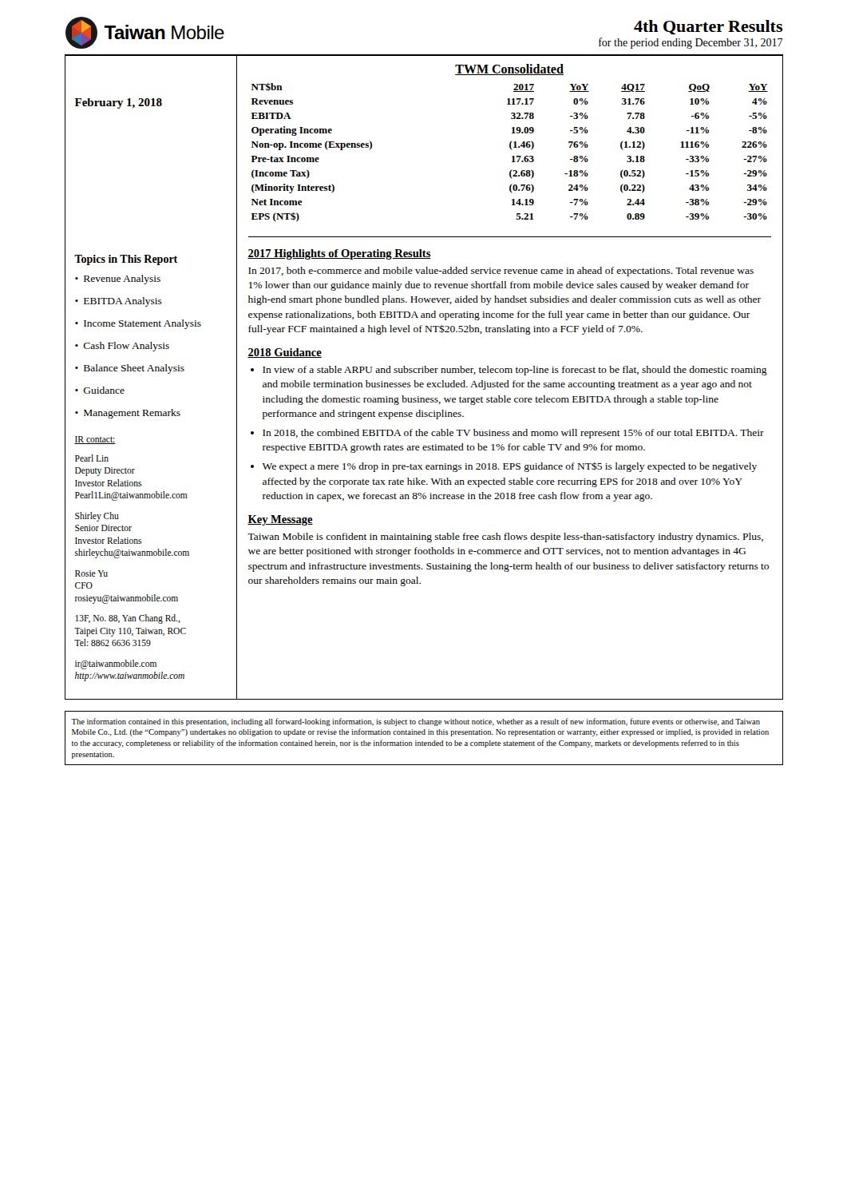Taiwan Mobile
4th Quarter Results
for the period ending December 31, 2017
February 1, 2018
Topics in This Report
Revenue Analysis
EBITDA Analysis
Income Statement Analysis
Cash Flow Analysis
Balance Sheet Analysis
Guidance
Management Remarks
IR contact:
Pearl Lin
Deputy Director
Investor Relations
Pearl1Lin@taiwanmobile.com
Shirley Chu
Senior Director
Investor Relations
shirleychu@taiwanmobile.com
Rosie Yu
CFO
rosieyu@taiwanmobile.com
13F, No. 88, Yan Chang Rd.,
Taipei City 110, Taiwan, ROC
Tel: 8862 6636 3159
ir@taiwanmobile.com
http://www.taiwanmobile.com
TWM Consolidated
| NT$bn | 2017 | YoY | 4Q17 | QoQ | YoY |
| --- | --- | --- | --- | --- | --- |
| Revenues | 117.17 | 0% | 31.76 | 10% | 4% |
| EBITDA | 32.78 | -3% | 7.78 | -6% | -5% |
| Operating Income | 19.09 | -5% | 4.30 | -11% | -8% |
| Non-op. Income (Expenses) | (1.46) | 76% | (1.12) | 1116% | 226% |
| Pre-tax Income | 17.63 | -8% | 3.18 | -33% | -27% |
| (Income Tax) | (2.68) | -18% | (0.52) | -15% | -29% |
| (Minority Interest) | (0.76) | 24% | (0.22) | 43% | 34% |
| Net Income | 14.19 | -7% | 2.44 | -38% | -29% |
| EPS (NT$) | 5.21 | -7% | 0.89 | -39% | -30% |
2017 Highlights of Operating Results
In 2017, both e-commerce and mobile value-added service revenue came in ahead of expectations. Total revenue was 1% lower than our guidance mainly due to revenue shortfall from mobile device sales caused by weaker demand for high-end smart phone bundled plans. However, aided by handset subsidies and dealer commission cuts as well as other expense rationalizations, both EBITDA and operating income for the full year came in better than our guidance. Our full-year FCF maintained a high level of NT$20.52bn, translating into a FCF yield of 7.0%.
2018 Guidance
In view of a stable ARPU and subscriber number, telecom top-line is forecast to be flat, should the domestic roaming and mobile termination businesses be excluded. Adjusted for the same accounting treatment as a year ago and not including the domestic roaming business, we target stable core telecom EBITDA through a stable top-line performance and stringent expense disciplines.
In 2018, the combined EBITDA of the cable TV business and momo will represent 15% of our total EBITDA. Their respective EBITDA growth rates are estimated to be 1% for cable TV and 9% for momo.
We expect a mere 1% drop in pre-tax earnings in 2018. EPS guidance of NT$5 is largely expected to be negatively affected by the corporate tax rate hike. With an expected stable core recurring EPS for 2018 and over 10% YoY reduction in capex, we forecast an 8% increase in the 2018 free cash flow from a year ago.
Key Message
Taiwan Mobile is confident in maintaining stable free cash flows despite less-than-satisfactory industry dynamics. Plus, we are better positioned with stronger footholds in e-commerce and OTT services, not to mention advantages in 4G spectrum and infrastructure investments. Sustaining the long-term health of our business to deliver satisfactory returns to our shareholders remains our main goal.
The information contained in this presentation, including all forward-looking information, is subject to change without notice, whether as a result of new information, future events or otherwise, and Taiwan Mobile Co., Ltd. (the “Company”) undertakes no obligation to update or revise the information contained in this presentation. No representation or warranty, either expressed or implied, is provided in relation to the accuracy, completeness or reliability of the information contained herein, nor is the information intended to be a complete statement of the Company, markets or developments referred to in this presentation.